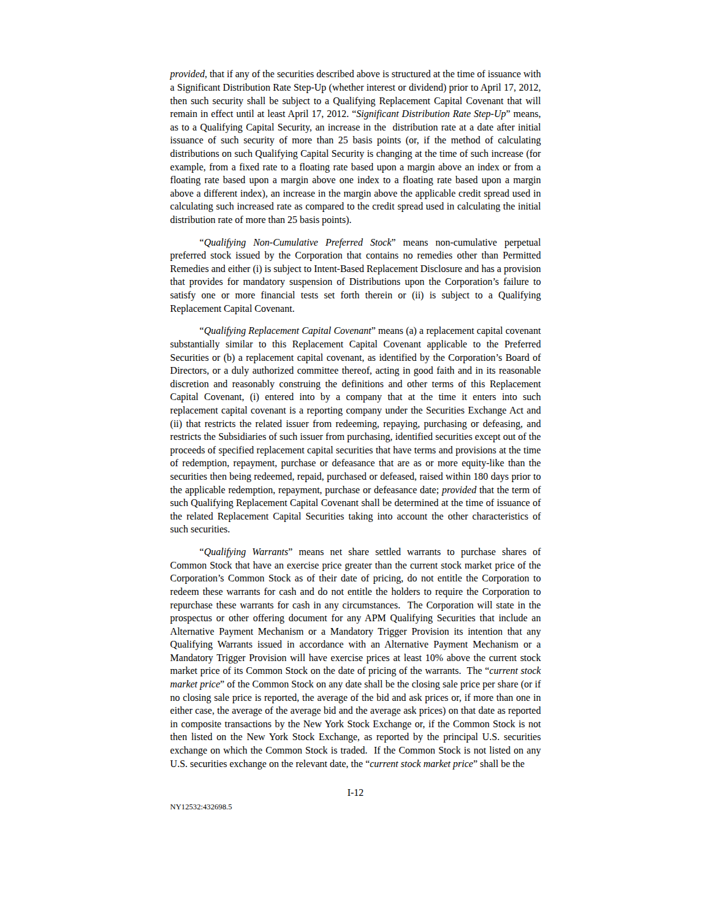provided, that if any of the securities described above is structured at the time of issuance with a Significant Distribution Rate Step-Up (whether interest or dividend) prior to April 17, 2012, then such security shall be subject to a Qualifying Replacement Capital Covenant that will remain in effect until at least April 17, 2012. “Significant Distribution Rate Step-Up” means, as to a Qualifying Capital Security, an increase in the distribution rate at a date after initial issuance of such security of more than 25 basis points (or, if the method of calculating distributions on such Qualifying Capital Security is changing at the time of such increase (for example, from a fixed rate to a floating rate based upon a margin above an index or from a floating rate based upon a margin above one index to a floating rate based upon a margin above a different index), an increase in the margin above the applicable credit spread used in calculating such increased rate as compared to the credit spread used in calculating the initial distribution rate of more than 25 basis points).
“Qualifying Non-Cumulative Preferred Stock” means non-cumulative perpetual preferred stock issued by the Corporation that contains no remedies other than Permitted Remedies and either (i) is subject to Intent-Based Replacement Disclosure and has a provision that provides for mandatory suspension of Distributions upon the Corporation’s failure to satisfy one or more financial tests set forth therein or (ii) is subject to a Qualifying Replacement Capital Covenant.
“Qualifying Replacement Capital Covenant” means (a) a replacement capital covenant substantially similar to this Replacement Capital Covenant applicable to the Preferred Securities or (b) a replacement capital covenant, as identified by the Corporation’s Board of Directors, or a duly authorized committee thereof, acting in good faith and in its reasonable discretion and reasonably construing the definitions and other terms of this Replacement Capital Covenant, (i) entered into by a company that at the time it enters into such replacement capital covenant is a reporting company under the Securities Exchange Act and (ii) that restricts the related issuer from redeeming, repaying, purchasing or defeasing, and restricts the Subsidiaries of such issuer from purchasing, identified securities except out of the proceeds of specified replacement capital securities that have terms and provisions at the time of redemption, repayment, purchase or defeasance that are as or more equity-like than the securities then being redeemed, repaid, purchased or defeased, raised within 180 days prior to the applicable redemption, repayment, purchase or defeasance date; provided that the term of such Qualifying Replacement Capital Covenant shall be determined at the time of issuance of the related Replacement Capital Securities taking into account the other characteristics of such securities.
“Qualifying Warrants” means net share settled warrants to purchase shares of Common Stock that have an exercise price greater than the current stock market price of the Corporation’s Common Stock as of their date of pricing, do not entitle the Corporation to redeem these warrants for cash and do not entitle the holders to require the Corporation to repurchase these warrants for cash in any circumstances. The Corporation will state in the prospectus or other offering document for any APM Qualifying Securities that include an Alternative Payment Mechanism or a Mandatory Trigger Provision its intention that any Qualifying Warrants issued in accordance with an Alternative Payment Mechanism or a Mandatory Trigger Provision will have exercise prices at least 10% above the current stock market price of its Common Stock on the date of pricing of the warrants. The “current stock market price” of the Common Stock on any date shall be the closing sale price per share (or if no closing sale price is reported, the average of the bid and ask prices or, if more than one in either case, the average of the average bid and the average ask prices) on that date as reported in composite transactions by the New York Stock Exchange or, if the Common Stock is not then listed on the New York Stock Exchange, as reported by the principal U.S. securities exchange on which the Common Stock is traded. If the Common Stock is not listed on any U.S. securities exchange on the relevant date, the “current stock market price” shall be the
I-12
NY12532:432698.5